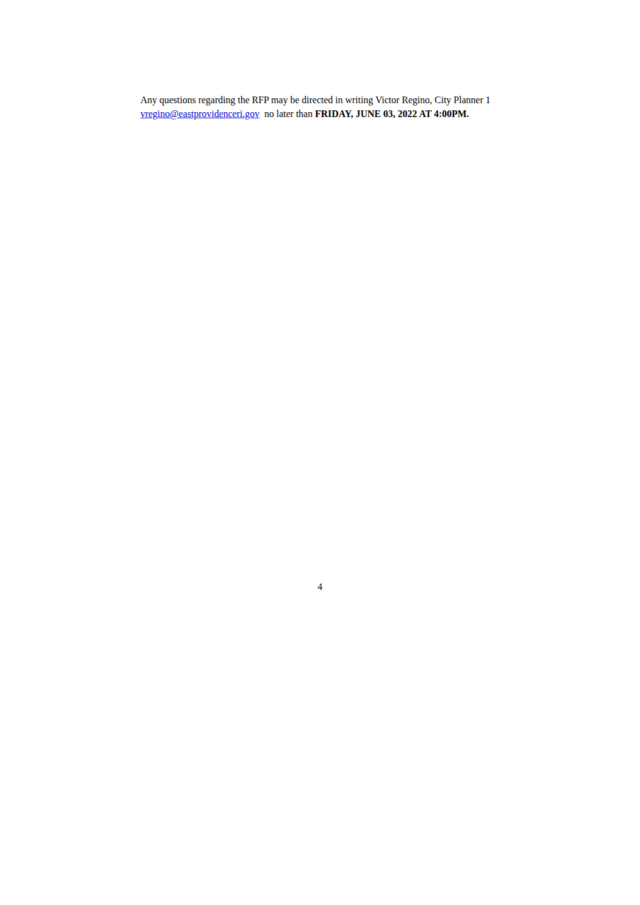Any questions regarding the RFP may be directed in writing Victor Regino, City Planner 1 vregino@eastprovidenceri.gov no later than FRIDAY, JUNE 03, 2022 AT 4:00PM.
4